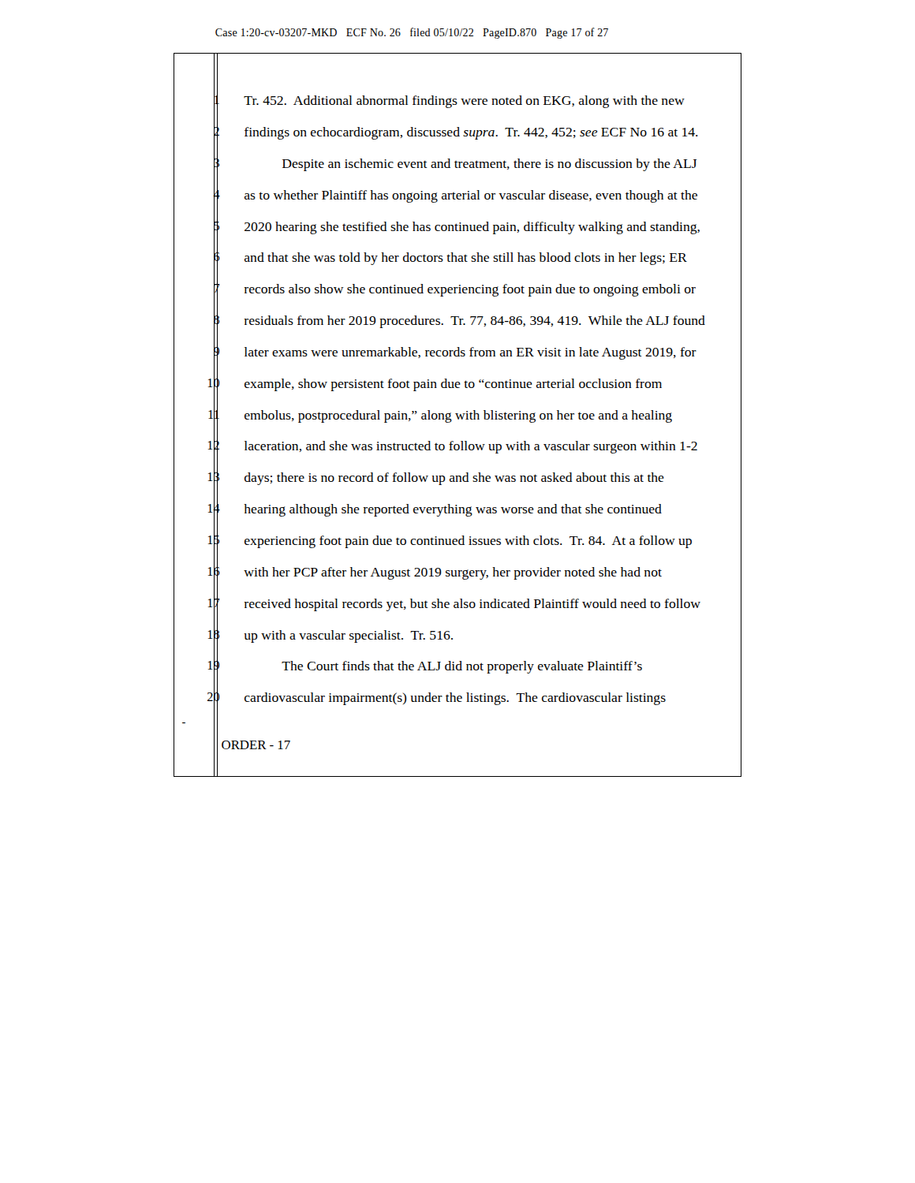Case 1:20-cv-03207-MKD ECF No. 26 filed 05/10/22 PageID.870 Page 17 of 27
Tr. 452. Additional abnormal findings were noted on EKG, along with the new
findings on echocardiogram, discussed supra. Tr. 442, 452; see ECF No 16 at 14.
Despite an ischemic event and treatment, there is no discussion by the ALJ
as to whether Plaintiff has ongoing arterial or vascular disease, even though at the
2020 hearing she testified she has continued pain, difficulty walking and standing,
and that she was told by her doctors that she still has blood clots in her legs; ER
records also show she continued experiencing foot pain due to ongoing emboli or
residuals from her 2019 procedures. Tr. 77, 84-86, 394, 419. While the ALJ found
later exams were unremarkable, records from an ER visit in late August 2019, for
example, show persistent foot pain due to “continue arterial occlusion from
embolus, postprocedural pain,” along with blistering on her toe and a healing
laceration, and she was instructed to follow up with a vascular surgeon within 1-2
days; there is no record of follow up and she was not asked about this at the
hearing although she reported everything was worse and that she continued
experiencing foot pain due to continued issues with clots. Tr. 84. At a follow up
with her PCP after her August 2019 surgery, her provider noted she had not
received hospital records yet, but she also indicated Plaintiff would need to follow
up with a vascular specialist. Tr. 516.
The Court finds that the ALJ did not properly evaluate Plaintiff’s
cardiovascular impairment(s) under the listings. The cardiovascular listings
-
ORDER - 17